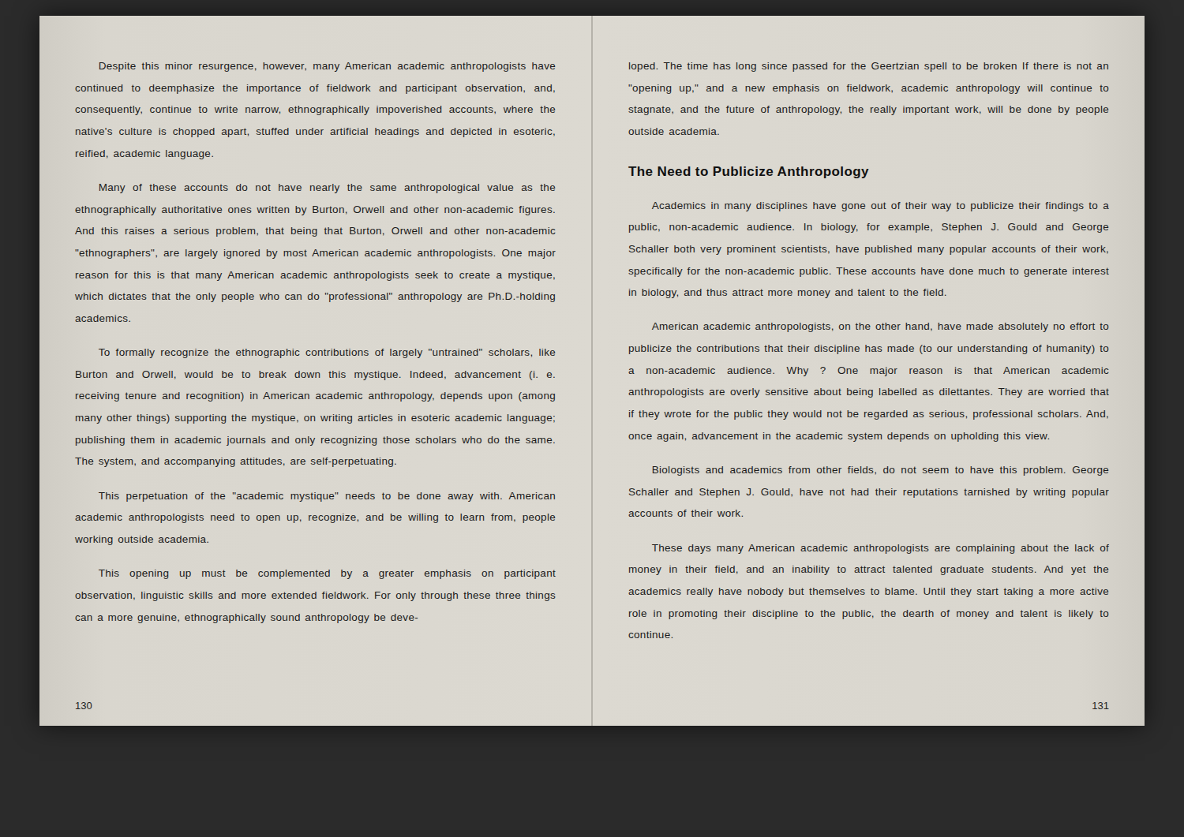Despite this minor resurgence, however, many American academic anthropologists have continued to deemphasize the importance of fieldwork and participant observation, and, consequently, continue to write narrow, ethnographically impoverished accounts, where the native's culture is chopped apart, stuffed under artificial headings and depicted in esoteric, reified, academic language.
Many of these accounts do not have nearly the same anthropological value as the ethnographically authoritative ones written by Burton, Orwell and other non-academic figures. And this raises a serious problem, that being that Burton, Orwell and other non-academic "ethnographers", are largely ignored by most American academic anthropologists. One major reason for this is that many American academic anthropologists seek to create a mystique, which dictates that the only people who can do "professional" anthropology are Ph.D.-holding academics.
To formally recognize the ethnographic contributions of largely "untrained" scholars, like Burton and Orwell, would be to break down this mystique. Indeed, advancement (i. e. receiving tenure and recognition) in American academic anthropology, depends upon (among many other things) supporting the mystique, on writing articles in esoteric academic language; publishing them in academic journals and only recognizing those scholars who do the same. The system, and accompanying attitudes, are self-perpetuating.
This perpetuation of the "academic mystique" needs to be done away with. American academic anthropologists need to open up, recognize, and be willing to learn from, people working outside academia.
This opening up must be complemented by a greater emphasis on participant observation, linguistic skills and more extended fieldwork. For only through these three things can a more genuine, ethnographically sound anthropology be deve-
130
loped. The time has long since passed for the Geertzian spell to be broken If there is not an "opening up," and a new emphasis on fieldwork, academic anthropology will continue to stagnate, and the future of anthropology, the really important work, will be done by people outside academia.
The Need to Publicize Anthropology
Academics in many disciplines have gone out of their way to publicize their findings to a public, non-academic audience. In biology, for example, Stephen J. Gould and George Schaller both very prominent scientists, have published many popular accounts of their work, specifically for the non-academic public. These accounts have done much to generate interest in biology, and thus attract more money and talent to the field.
American academic anthropologists, on the other hand, have made absolutely no effort to publicize the contributions that their discipline has made (to our understanding of humanity) to a non-academic audience. Why ? One major reason is that American academic anthropologists are overly sensitive about being labelled as dilettantes. They are worried that if they wrote for the public they would not be regarded as serious, professional scholars. And, once again, advancement in the academic system depends on upholding this view.
Biologists and academics from other fields, do not seem to have this problem. George Schaller and Stephen J. Gould, have not had their reputations tarnished by writing popular accounts of their work.
These days many American academic anthropologists are complaining about the lack of money in their field, and an inability to attract talented graduate students. And yet the academics really have nobody but themselves to blame. Until they start taking a more active role in promoting their discipline to the public, the dearth of money and talent is likely to continue.
131